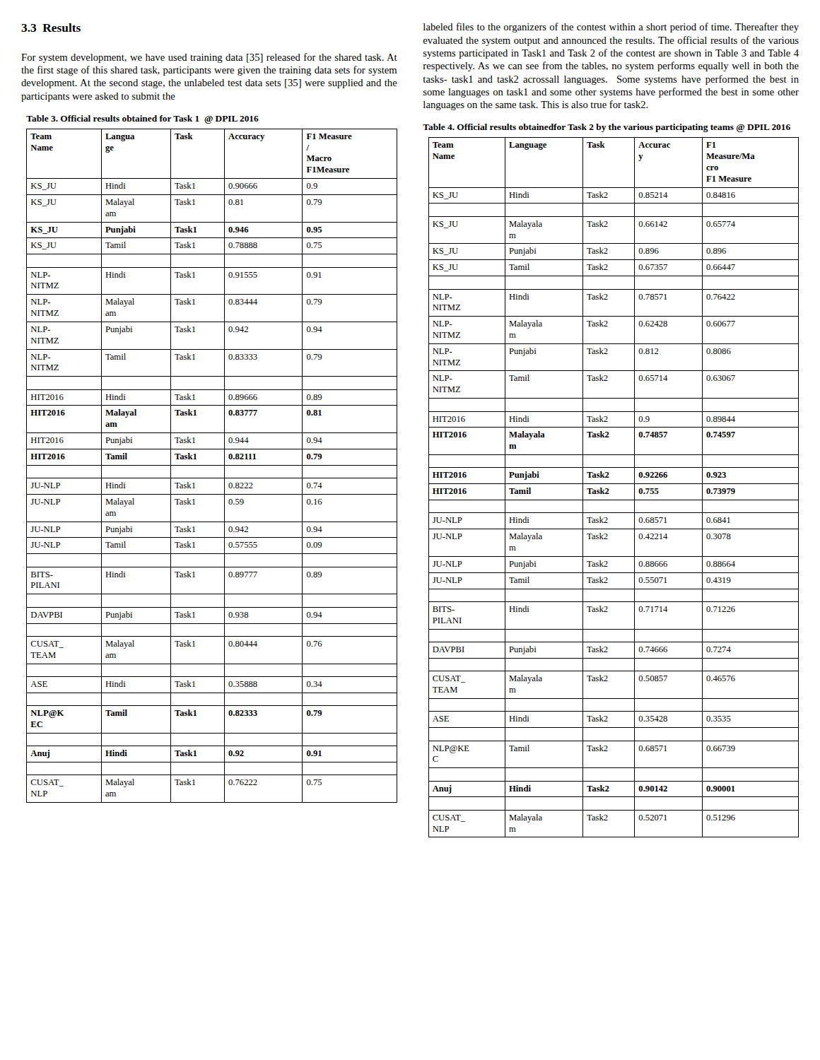3.3 Results
For system development, we have used training data [35] released for the shared task. At the first stage of this shared task, participants were given the training data sets for system development. At the second stage, the unlabeled test data sets [35] were supplied and the participants were asked to submit the
Table 3. Official results obtained for Task 1 @ DPIL 2016
| Team Name | Langua ge | Task | Accuracy | F1 Measure / Macro F1Measure |
| --- | --- | --- | --- | --- |
| KS_JU | Hindi | Task1 | 0.90666 | 0.9 |
| KS_JU | Malayal am | Task1 | 0.81 | 0.79 |
| KS_JU | Punjabi | Task1 | 0.946 | 0.95 |
| KS_JU | Tamil | Task1 | 0.78888 | 0.75 |
| NLP- NITMZ | Hindi | Task1 | 0.91555 | 0.91 |
| NLP- NITMZ | Malayal am | Task1 | 0.83444 | 0.79 |
| NLP- NITMZ | Punjabi | Task1 | 0.942 | 0.94 |
| NLP- NITMZ | Tamil | Task1 | 0.83333 | 0.79 |
| HIT2016 | Hindi | Task1 | 0.89666 | 0.89 |
| HIT2016 | Malayal am | Task1 | 0.83777 | 0.81 |
| HIT2016 | Punjabi | Task1 | 0.944 | 0.94 |
| HIT2016 | Tamil | Task1 | 0.82111 | 0.79 |
| JU-NLP | Hindi | Task1 | 0.8222 | 0.74 |
| JU-NLP | Malayal am | Task1 | 0.59 | 0.16 |
| JU-NLP | Punjabi | Task1 | 0.942 | 0.94 |
| JU-NLP | Tamil | Task1 | 0.57555 | 0.09 |
| BITS- PILANI | Hindi | Task1 | 0.89777 | 0.89 |
| DAVPBI | Punjabi | Task1 | 0.938 | 0.94 |
| CUSAT_ TEAM | Malayal am | Task1 | 0.80444 | 0.76 |
| ASE | Hindi | Task1 | 0.35888 | 0.34 |
| NLP@K EC | Tamil | Task1 | 0.82333 | 0.79 |
| Anuj | Hindi | Task1 | 0.92 | 0.91 |
| CUSAT_ NLP | Malayal am | Task1 | 0.76222 | 0.75 |
labeled files to the organizers of the contest within a short period of time. Thereafter they evaluated the system output and announced the results. The official results of the various systems participated in Task1 and Task 2 of the contest are shown in Table 3 and Table 4 respectively. As we can see from the tables, no system performs equally well in both the tasks- task1 and task2 acrossall languages. Some systems have performed the best in some languages on task1 and some other systems have performed the best in some other languages on the same task. This is also true for task2.
Table 4. Official results obtainedfor Task 2 by the various participating teams @ DPIL 2016
| Team Name | Language | Task | Accurac y | F1 Measure/Ma cro F1 Measure |
| --- | --- | --- | --- | --- |
| KS_JU | Hindi | Task2 | 0.85214 | 0.84816 |
| KS_JU | Malayala m | Task2 | 0.66142 | 0.65774 |
| KS_JU | Punjabi | Task2 | 0.896 | 0.896 |
| KS_JU | Tamil | Task2 | 0.67357 | 0.66447 |
| NLP- NITMZ | Hindi | Task2 | 0.78571 | 0.76422 |
| NLP- NITMZ | Malayala m | Task2 | 0.62428 | 0.60677 |
| NLP- NITMZ | Punjabi | Task2 | 0.812 | 0.8086 |
| NLP- NITMZ | Tamil | Task2 | 0.65714 | 0.63067 |
| HIT2016 | Hindi | Task2 | 0.9 | 0.89844 |
| HIT2016 | Malayala m | Task2 | 0.74857 | 0.74597 |
| HIT2016 | Punjabi | Task2 | 0.92266 | 0.923 |
| HIT2016 | Tamil | Task2 | 0.755 | 0.73979 |
| JU-NLP | Hindi | Task2 | 0.68571 | 0.6841 |
| JU-NLP | Malayala m | Task2 | 0.42214 | 0.3078 |
| JU-NLP | Punjabi | Task2 | 0.88666 | 0.88664 |
| JU-NLP | Tamil | Task2 | 0.55071 | 0.4319 |
| BITS- PILANI | Hindi | Task2 | 0.71714 | 0.71226 |
| DAVPBI | Punjabi | Task2 | 0.74666 | 0.7274 |
| CUSAT_ TEAM | Malayala m | Task2 | 0.50857 | 0.46576 |
| ASE | Hindi | Task2 | 0.35428 | 0.3535 |
| NLP@KE C | Tamil | Task2 | 0.68571 | 0.66739 |
| Anuj | Hindi | Task2 | 0.90142 | 0.90001 |
| CUSAT_ NLP | Malayala m | Task2 | 0.52071 | 0.51296 |